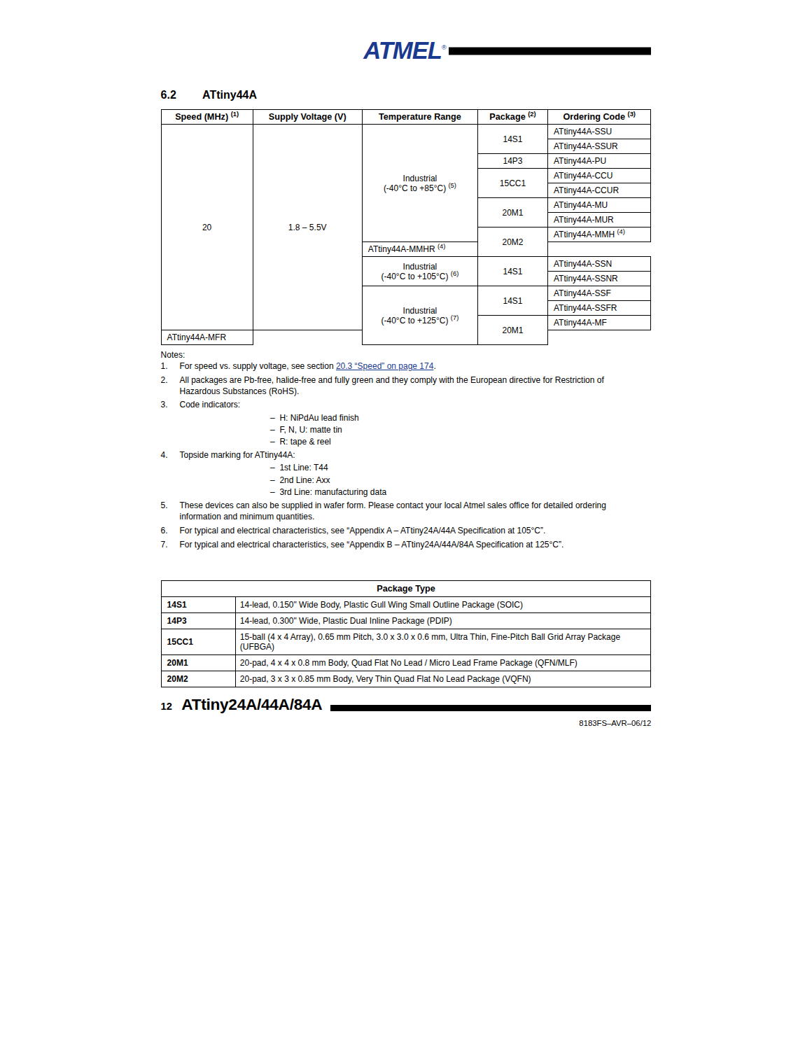ATMEL®
6.2 ATtiny44A
| Speed (MHz) (1) | Supply Voltage (V) | Temperature Range | Package (2) | Ordering Code (3) |
| --- | --- | --- | --- | --- |
| 20 | 1.8 – 5.5V | Industrial (-40°C to +85°C) (5) | 14S1 | ATtiny44A-SSU |
| ATtiny44A-SSUR |
| 14P3 | ATtiny44A-PU |
| 15CC1 | ATtiny44A-CCU |
| ATtiny44A-CCUR |
| 20M1 | ATtiny44A-MU |
| ATtiny44A-MUR |
| 20M2 | ATtiny44A-MMH (4) |
| ATtiny44A-MMHR (4) |
| Industrial (-40°C to +105°C) (6) | 14S1 | ATtiny44A-SSN |
| ATtiny44A-SSNR |
| Industrial (-40°C to +125°C) (7) | 14S1 | ATtiny44A-SSF |
| ATtiny44A-SSFR |
| 20M1 | ATtiny44A-MF |
| ATtiny44A-MFR |
Notes:
1. For speed vs. supply voltage, see section 20.3 “Speed” on page 174.
2. All packages are Pb-free, halide-free and fully green and they comply with the European directive for Restriction of Hazardous Substances (RoHS).
3. Code indicators:
H: NiPdAu lead finish
F, N, U: matte tin
R: tape & reel
4. Topside marking for ATtiny44A:
1st Line: T44
2nd Line: Axx
3rd Line: manufacturing data
5. These devices can also be supplied in wafer form. Please contact your local Atmel sales office for detailed ordering information and minimum quantities.
6. For typical and electrical characteristics, see “Appendix A – ATtiny24A/44A Specification at 105°C”.
7. For typical and electrical characteristics, see “Appendix B – ATtiny24A/44A/84A Specification at 125°C”.
| Package Type |
| --- |
| 14S1 | 14-lead, 0.150" Wide Body, Plastic Gull Wing Small Outline Package (SOIC) |
| 14P3 | 14-lead, 0.300" Wide, Plastic Dual Inline Package (PDIP) |
| 15CC1 | 15-ball (4 x 4 Array), 0.65 mm Pitch, 3.0 x 3.0 x 0.6 mm, Ultra Thin, Fine-Pitch Ball Grid Array Package (UFBGA) |
| 20M1 | 20-pad, 4 x 4 x 0.8 mm Body, Quad Flat No Lead / Micro Lead Frame Package (QFN/MLF) |
| 20M2 | 20-pad, 3 x 3 x 0.85 mm Body, Very Thin Quad Flat No Lead Package (VQFN) |
12 ATtiny24A/44A/84A
8183FS–AVR–06/12